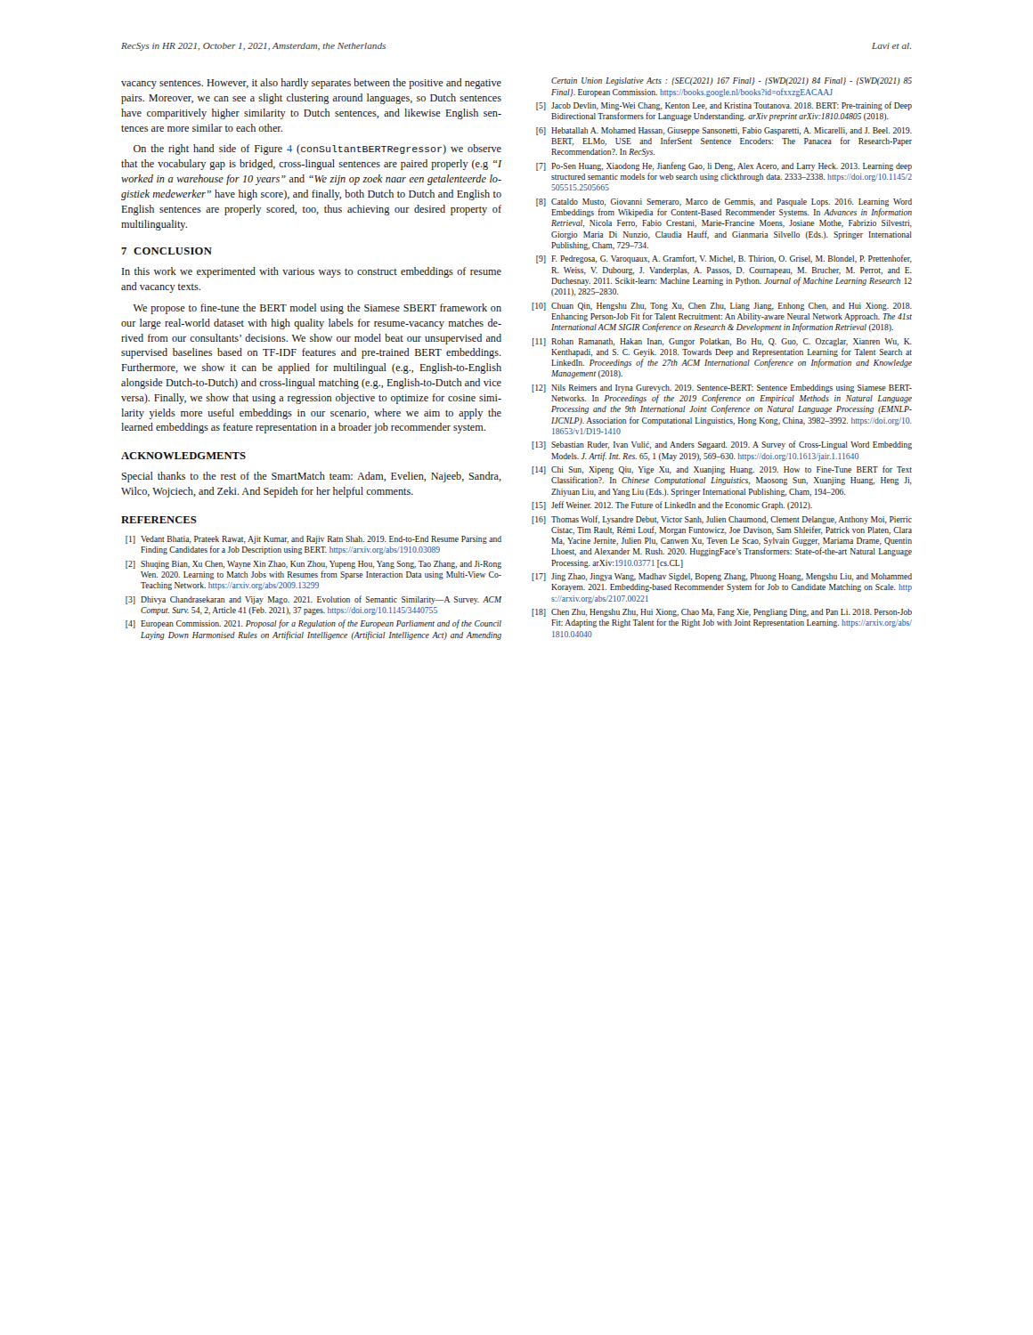RecSys in HR 2021, October 1, 2021, Amsterdam, the Netherlands
Lavi et al.
vacancy sentences. However, it also hardly separates between the positive and negative pairs. Moreover, we can see a slight clustering around languages, so Dutch sentences have comparitively higher similarity to Dutch sentences, and likewise English sentences are more similar to each other.
On the right hand side of Figure 4 (conSultantBERTRegressor) we observe that the vocabulary gap is bridged, cross-lingual sentences are paired properly (e.g “I worked in a warehouse for 10 years” and “We zijn op zoek naar een getalenteerde logistiek medewerker” have high score), and finally, both Dutch to Dutch and English to English sentences are properly scored, too, thus achieving our desired property of multilinguality.
7 Conclusion
In this work we experimented with various ways to construct embeddings of resume and vacancy texts.
We propose to fine-tune the BERT model using the Siamese SBERT framework on our large real-world dataset with high quality labels for resume-vacancy matches derived from our consultants’ decisions. We show our model beat our unsupervised and supervised baselines based on TF-IDF features and pre-trained BERT embeddings. Furthermore, we show it can be applied for multilingual (e.g., English-to-English alongside Dutch-to-Dutch) and cross-lingual matching (e.g., English-to-Dutch and vice versa). Finally, we show that using a regression objective to optimize for cosine similarity yields more useful embeddings in our scenario, where we aim to apply the learned embeddings as feature representation in a broader job recommender system.
Acknowledgments
Special thanks to the rest of the SmartMatch team: Adam, Evelien, Najeeb, Sandra, Wilco, Wojciech, and Zeki. And Sepideh for her helpful comments.
References
[1] Vedant Bhatia, Prateek Rawat, Ajit Kumar, and Rajiv Ratn Shah. 2019. End-to-End Resume Parsing and Finding Candidates for a Job Description using BERT. https://arxiv.org/abs/1910.03089
[2] Shuqing Bian, Xu Chen, Wayne Xin Zhao, Kun Zhou, Yupeng Hou, Yang Song, Tao Zhang, and Ji-Rong Wen. 2020. Learning to Match Jobs with Resumes from Sparse Interaction Data using Multi-View Co-Teaching Network. https://arxiv.org/abs/2009.13299
[3] Dhivya Chandrasekaran and Vijay Mago. 2021. Evolution of Semantic Similarity—A Survey. ACM Comput. Surv. 54, 2, Article 41 (Feb. 2021), 37 pages. https://doi.org/10.1145/3440755
[4] European Commission. 2021. Proposal for a Regulation of the European Parliament and of the Council Laying Down Harmonised Rules on Artificial Intelligence (Artificial Intelligence Act) and Amending Certain Union Legislative Acts : {SEC(2021) 167 Final} - {SWD(2021) 84 Final} - {SWD(2021) 85 Final}. European Commission. https://books.google.nl/books?id=ofxxzgEACAAJ
[5] Jacob Devlin, Ming-Wei Chang, Kenton Lee, and Kristina Toutanova. 2018. BERT: Pre-training of Deep Bidirectional Transformers for Language Understanding. arXiv preprint arXiv:1810.04805 (2018).
[6] Hebatallah A. Mohamed Hassan, Giuseppe Sansonetti, Fabio Gasparetti, A. Micarelli, and J. Beel. 2019. BERT, ELMo, USE and InferSent Sentence Encoders: The Panacea for Research-Paper Recommendation?. In RecSys.
[7] Po-Sen Huang, Xiaodong He, Jianfeng Gao, li Deng, Alex Acero, and Larry Heck. 2013. Learning deep structured semantic models for web search using clickthrough data. 2333–2338. https://doi.org/10.1145/2505515.2505665
[8] Cataldo Musto, Giovanni Semeraro, Marco de Gemmis, and Pasquale Lops. 2016. Learning Word Embeddings from Wikipedia for Content-Based Recommender Systems. In Advances in Information Retrieval, Nicola Ferro, Fabio Crestani, Marie-Francine Moens, Josiane Mothe, Fabrizio Silvestri, Giorgio Maria Di Nunzio, Claudia Hauff, and Gianmaria Silvello (Eds.). Springer International Publishing, Cham, 729–734.
[9] F. Pedregosa, G. Varoquaux, A. Gramfort, V. Michel, B. Thirion, O. Grisel, M. Blondel, P. Prettenhofer, R. Weiss, V. Dubourg, J. Vanderplas, A. Passos, D. Cournapeau, M. Brucher, M. Perrot, and E. Duchesnay. 2011. Scikit-learn: Machine Learning in Python. Journal of Machine Learning Research 12 (2011), 2825–2830.
[10] Chuan Qin, Hengshu Zhu, Tong Xu, Chen Zhu, Liang Jiang, Enhong Chen, and Hui Xiong. 2018. Enhancing Person-Job Fit for Talent Recruitment: An Ability-aware Neural Network Approach. The 41st International ACM SIGIR Conference on Research & Development in Information Retrieval (2018).
[11] Rohan Ramanath, Hakan Inan, Gungor Polatkan, Bo Hu, Q. Guo, C. Ozcaglar, Xianren Wu, K. Kenthapadi, and S. C. Geyik. 2018. Towards Deep and Representation Learning for Talent Search at LinkedIn. Proceedings of the 27th ACM International Conference on Information and Knowledge Management (2018).
[12] Nils Reimers and Iryna Gurevych. 2019. Sentence-BERT: Sentence Embeddings using Siamese BERT-Networks. In Proceedings of the 2019 Conference on Empirical Methods in Natural Language Processing and the 9th International Joint Conference on Natural Language Processing (EMNLP-IJCNLP). Association for Computational Linguistics, Hong Kong, China, 3982–3992. https://doi.org/10.18653/v1/D19-1410
[13] Sebastian Ruder, Ivan Vulić, and Anders Søgaard. 2019. A Survey of Cross-Lingual Word Embedding Models. J. Artif. Int. Res. 65, 1 (May 2019), 569–630. https://doi.org/10.1613/jair.1.11640
[14] Chi Sun, Xipeng Qiu, Yige Xu, and Xuanjing Huang. 2019. How to Fine-Tune BERT for Text Classification?. In Chinese Computational Linguistics, Maosong Sun, Xuanjing Huang, Heng Ji, Zhiyuan Liu, and Yang Liu (Eds.). Springer International Publishing, Cham, 194–206.
[15] Jeff Weiner. 2012. The Future of LinkedIn and the Economic Graph. (2012).
[16] Thomas Wolf, Lysandre Debut, Victor Sanh, Julien Chaumond, Clement Delangue, Anthony Moi, Pierric Cistac, Tim Rault, Rémi Louf, Morgan Funtowicz, Joe Davison, Sam Shleifer, Patrick von Platen, Clara Ma, Yacine Jernite, Julien Plu, Canwen Xu, Teven Le Scao, Sylvain Gugger, Mariama Drame, Quentin Lhoest, and Alexander M. Rush. 2020. HuggingFace’s Transformers: State-of-the-art Natural Language Processing. arXiv:1910.03771 [cs.CL]
[17] Jing Zhao, Jingya Wang, Madhav Sigdel, Bopeng Zhang, Phuong Hoang, Mengshu Liu, and Mohammed Korayem. 2021. Embedding-based Recommender System for Job to Candidate Matching on Scale. https://arxiv.org/abs/2107.00221
[18] Chen Zhu, Hengshu Zhu, Hui Xiong, Chao Ma, Fang Xie, Pengliang Ding, and Pan Li. 2018. Person-Job Fit: Adapting the Right Talent for the Right Job with Joint Representation Learning. https://arxiv.org/abs/1810.04040